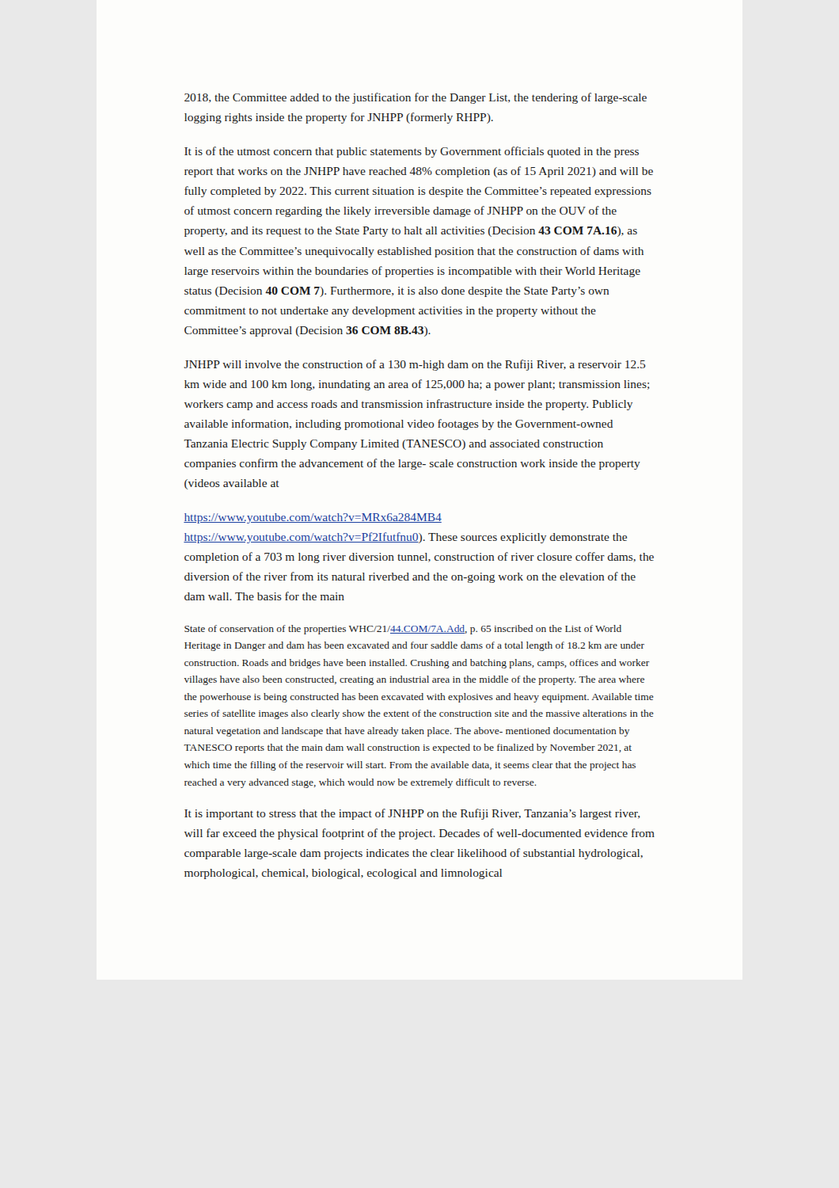2018, the Committee added to the justification for the Danger List, the tendering of large-scale logging rights inside the property for JNHPP (formerly RHPP).
It is of the utmost concern that public statements by Government officials quoted in the press report that works on the JNHPP have reached 48% completion (as of 15 April 2021) and will be fully completed by 2022. This current situation is despite the Committee’s repeated expressions of utmost concern regarding the likely irreversible damage of JNHPP on the OUV of the property, and its request to the State Party to halt all activities (Decision 43 COM 7A.16), as well as the Committee’s unequivocally established position that the construction of dams with large reservoirs within the boundaries of properties is incompatible with their World Heritage status (Decision 40 COM 7). Furthermore, it is also done despite the State Party’s own commitment to not undertake any development activities in the property without the Committee’s approval (Decision 36 COM 8B.43).
JNHPP will involve the construction of a 130 m-high dam on the Rufiji River, a reservoir 12.5 km wide and 100 km long, inundating an area of 125,000 ha; a power plant; transmission lines; workers camp and access roads and transmission infrastructure inside the property. Publicly available information, including promotional video footages by the Government-owned Tanzania Electric Supply Company Limited (TANESCO) and associated construction companies confirm the advancement of the large- scale construction work inside the property (videos available at
https://www.youtube.com/watch?v=MRx6a284MB4
https://www.youtube.com/watch?v=Pf2Ifutfnu0). These sources explicitly demonstrate the completion of a 703 m long river diversion tunnel, construction of river closure coffer dams, the diversion of the river from its natural riverbed and the on-going work on the elevation of the dam wall. The basis for the main
State of conservation of the properties WHC/21/44.COM/7A.Add, p. 65 inscribed on the List of World Heritage in Danger and dam has been excavated and four saddle dams of a total length of 18.2 km are under construction. Roads and bridges have been installed. Crushing and batching plans, camps, offices and worker villages have also been constructed, creating an industrial area in the middle of the property. The area where the powerhouse is being constructed has been excavated with explosives and heavy equipment. Available time series of satellite images also clearly show the extent of the construction site and the massive alterations in the natural vegetation and landscape that have already taken place. The above- mentioned documentation by TANESCO reports that the main dam wall construction is expected to be finalized by November 2021, at which time the filling of the reservoir will start. From the available data, it seems clear that the project has reached a very advanced stage, which would now be extremely difficult to reverse.
It is important to stress that the impact of JNHPP on the Rufiji River, Tanzania’s largest river, will far exceed the physical footprint of the project. Decades of well-documented evidence from comparable large-scale dam projects indicates the clear likelihood of substantial hydrological, morphological, chemical, biological, ecological and limnological